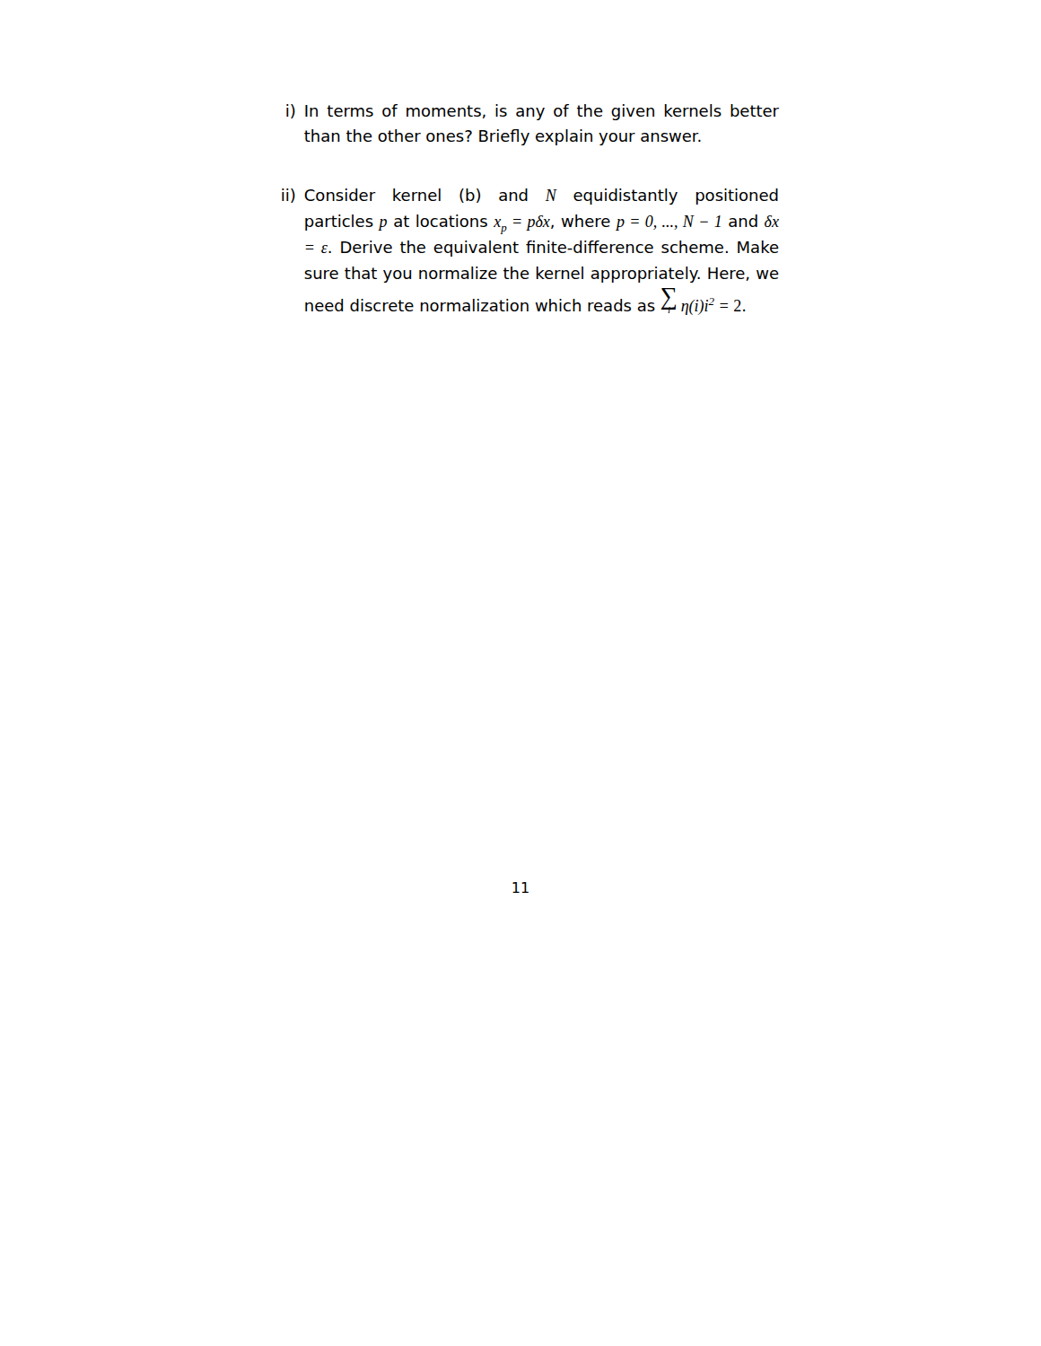i) In terms of moments, is any of the given kernels better than the other ones? Briefly explain your answer.
ii) Consider kernel (b) and N equidistantly positioned particles p at locations xp = pδx, where p = 0, ..., N − 1 and δx = ε. Derive the equivalent finite-difference scheme. Make sure that you normalize the kernel appropriately. Here, we need discrete normalization which reads as ∑i η(i)i2 = 2.
11